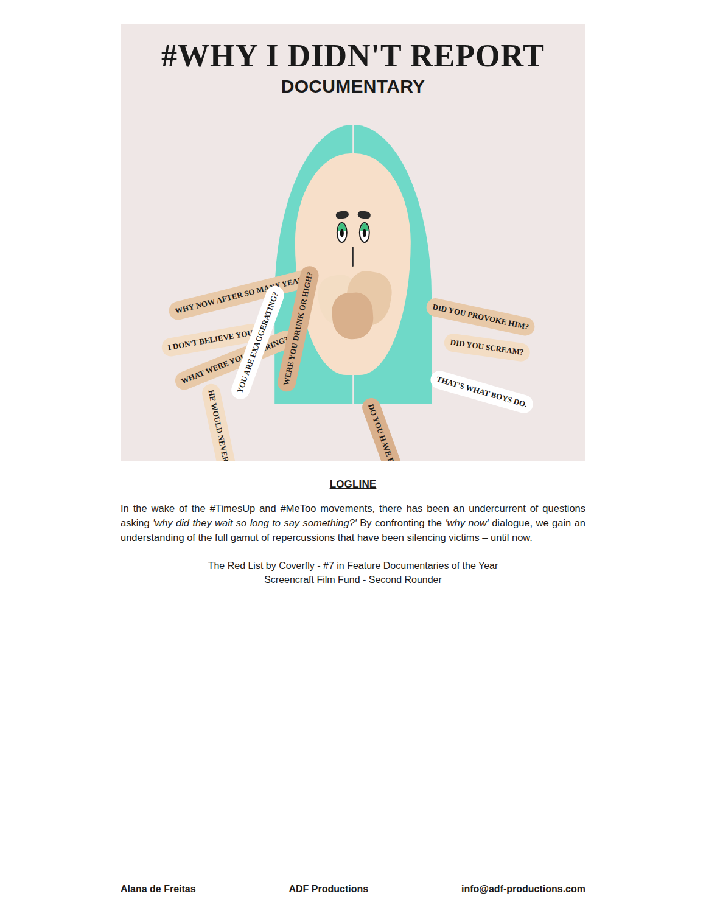#WHY I DIDN'T REPORT
DOCUMENTARY
WHY NOW AFTER SO MANY YEARS? I DON'T BELIEVE YOU! WHAT WERE YOU WEARING? YOU ARE EXAGGERATING? WERE YOU DRUNK OR HIGH? DID YOU PROVOKE HIM? DID YOU SCREAM? THAT'S WHAT BOYS DO. DO YOU HAVE PROOF? HE WOULD NEVER DO SOMETHING LIKE THAT.
LOGLINE
In the wake of the #TimesUp and #MeToo movements, there has been an undercurrent of questions asking 'why did they wait so long to say something?' By confronting the 'why now' dialogue, we gain an understanding of the full gamut of repercussions that have been silencing victims – until now.
The Red List by Coverfly - #7 in Feature Documentaries of the Year
Screencraft Film Fund - Second Rounder
Alana de Freitas ADF Productions info@adf-productions.com